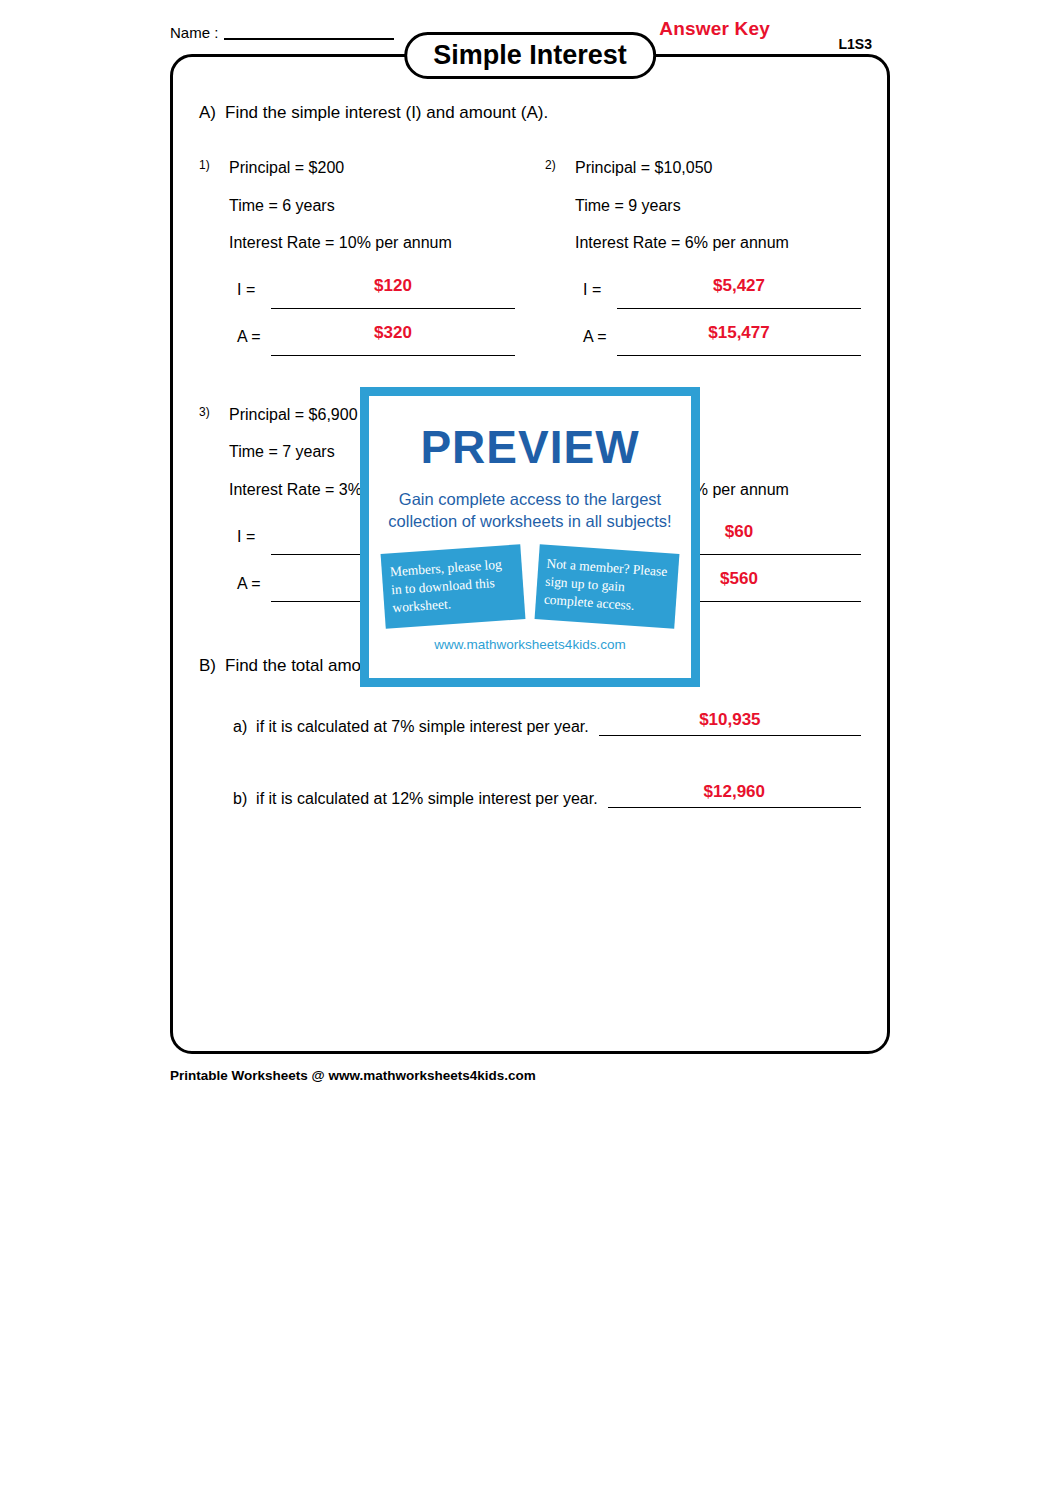Name :
Answer Key
Simple Interest
L1S3
A) Find the simple interest (I) and amount (A).
1) Principal = $200
Time = 6 years
Interest Rate = 10% per annum
I = $120
A = $320
2) Principal = $10,050
Time = 9 years
Interest Rate = 6% per annum
I = $5,427
A = $15,477
3) Principal = $6,900
Time = 7 years
Interest Rate = 3% per annum
I = $1,449
A = $8,349
4) Principal = $500
Time = 3 years
Interest Rate = 4% per annum
I = $60
A = $560
B) Find the total amount payable on $8,100 at the end of 5 years
a) if it is calculated at 7% simple interest per year. $10,935
b) if it is calculated at 12% simple interest per year. $12,960
PREVIEW
Gain complete access to the largest collection of worksheets in all subjects!
Members, please log in to download this worksheet.
Not a member? Please sign up to gain complete access.
www.mathworksheets4kids.com
Printable Worksheets @ www.mathworksheets4kids.com